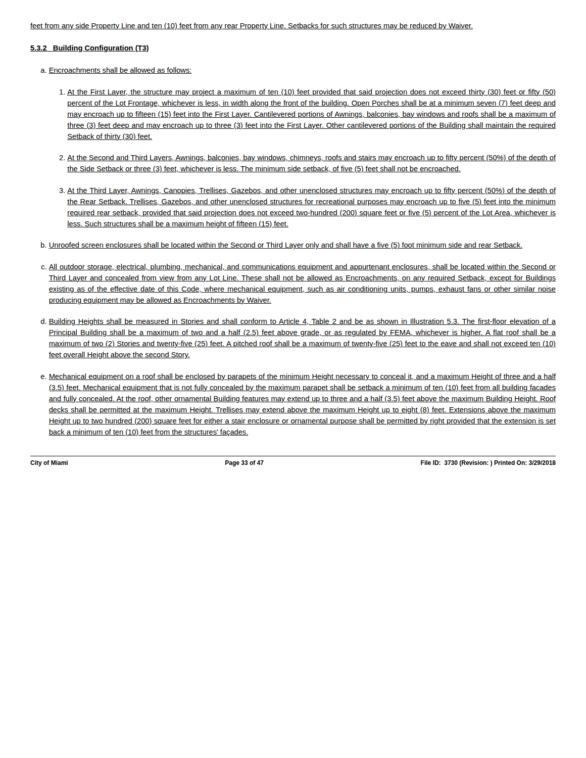feet from any side Property Line and ten (10) feet from any rear Property Line. Setbacks for such structures may be reduced by Waiver.
5.3.2 Building Configuration (T3)
Encroachments shall be allowed as follows:
At the First Layer, the structure may project a maximum of ten (10) feet provided that said projection does not exceed thirty (30) feet or fifty (50) percent of the Lot Frontage, whichever is less, in width along the front of the building. Open Porches shall be at a minimum seven (7) feet deep and may encroach up to fifteen (15) feet into the First Layer. Cantilevered portions of Awnings, balconies, bay windows and roofs shall be a maximum of three (3) feet deep and may encroach up to three (3) feet into the First Layer. Other cantilevered portions of the Building shall maintain the required Setback of thirty (30) feet.
At the Second and Third Layers, Awnings, balconies, bay windows, chimneys, roofs and stairs may encroach up to fifty percent (50%) of the depth of the Side Setback or three (3) feet, whichever is less. The minimum side setback, of five (5) feet shall not be encroached.
At the Third Layer, Awnings, Canopies, Trellises, Gazebos, and other unenclosed structures may encroach up to fifty percent (50%) of the depth of the Rear Setback. Trellises, Gazebos, and other unenclosed structures for recreational purposes may encroach up to five (5) feet into the minimum required rear setback, provided that said projection does not exceed two-hundred (200) square feet or five (5) percent of the Lot Area, whichever is less. Such structures shall be a maximum height of fifteen (15) feet.
Unroofed screen enclosures shall be located within the Second or Third Layer only and shall have a five (5) foot minimum side and rear Setback.
All outdoor storage, electrical, plumbing, mechanical, and communications equipment and appurtenant enclosures, shall be located within the Second or Third Layer and concealed from view from any Lot Line. These shall not be allowed as Encroachments, on any required Setback, except for Buildings existing as of the effective date of this Code, where mechanical equipment, such as air conditioning units, pumps, exhaust fans or other similar noise producing equipment may be allowed as Encroachments by Waiver.
Building Heights shall be measured in Stories and shall conform to Article 4, Table 2 and be as shown in Illustration 5.3. The first-floor elevation of a Principal Building shall be a maximum of two and a half (2.5) feet above grade, or as regulated by FEMA, whichever is higher. A flat roof shall be a maximum of two (2) Stories and twenty-five (25) feet. A pitched roof shall be a maximum of twenty-five (25) feet to the eave and shall not exceed ten (10) feet overall Height above the second Story.
Mechanical equipment on a roof shall be enclosed by parapets of the minimum Height necessary to conceal it, and a maximum Height of three and a half (3.5) feet. Mechanical equipment that is not fully concealed by the maximum parapet shall be setback a minimum of ten (10) feet from all building facades and fully concealed. At the roof, other ornamental Building features may extend up to three and a half (3.5) feet above the maximum Building Height. Roof decks shall be permitted at the maximum Height. Trellises may extend above the maximum Height up to eight (8) feet. Extensions above the maximum Height up to two hundred (200) square feet for either a stair enclosure or ornamental purpose shall be permitted by right provided that the extension is set back a minimum of ten (10) feet from the structures' façades.
City of Miami Page 33 of 47 File ID: 3730 (Revision: ) Printed On: 3/29/2018